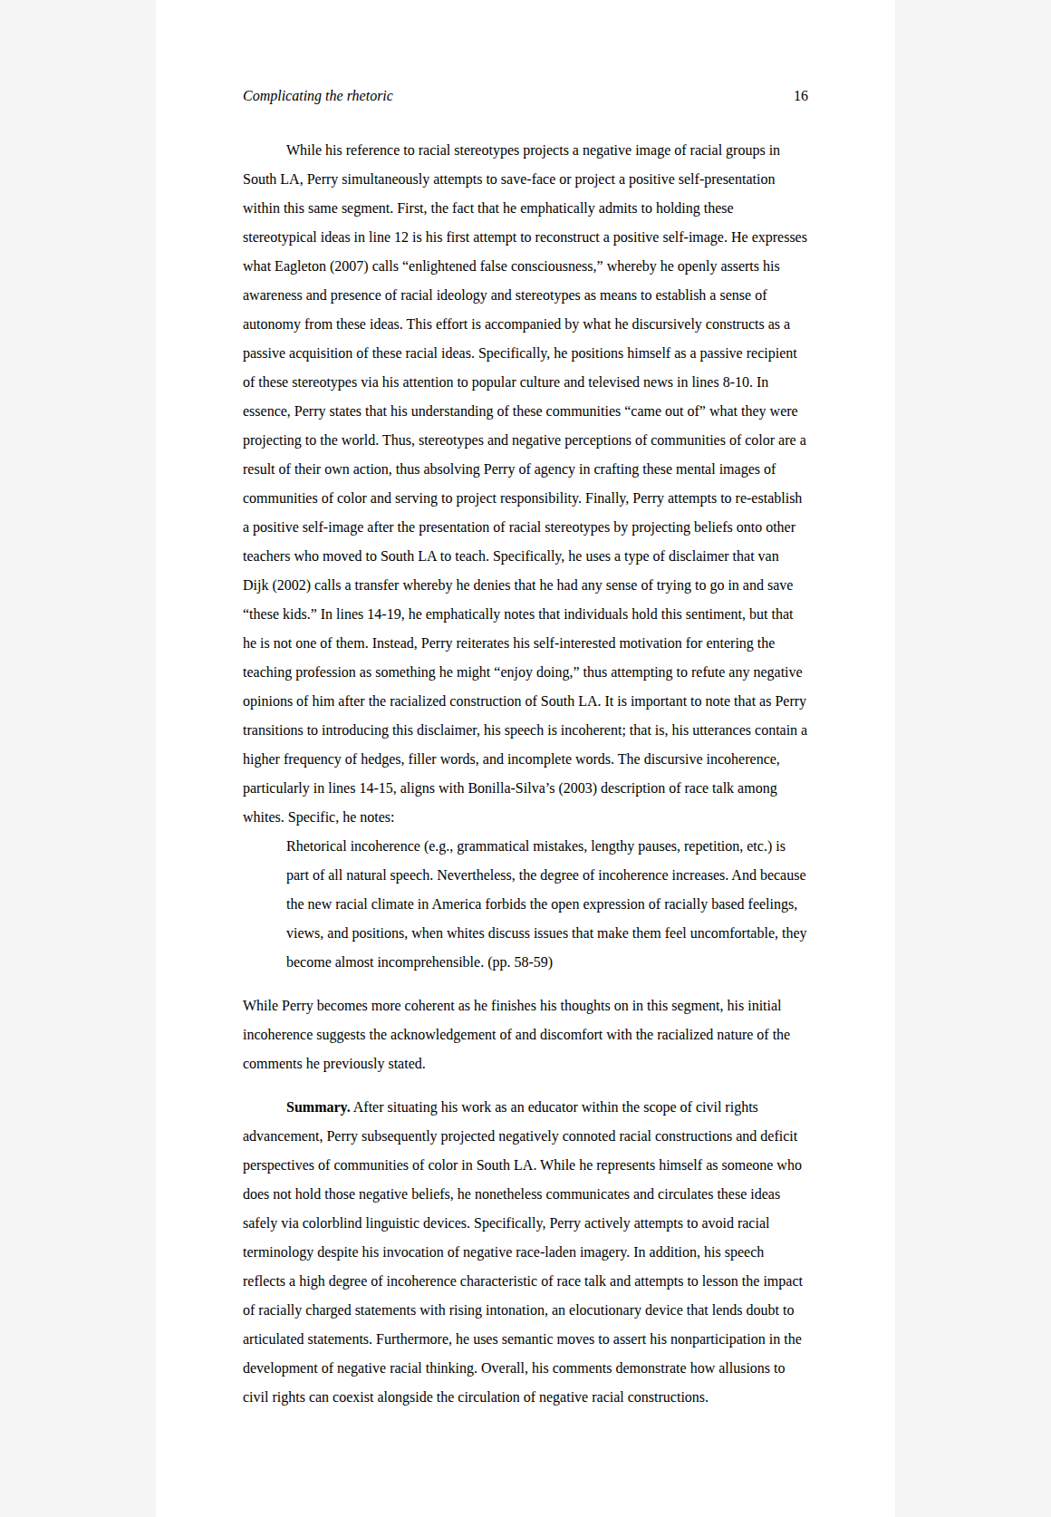Complicating the rhetoric 16
While his reference to racial stereotypes projects a negative image of racial groups in South LA, Perry simultaneously attempts to save-face or project a positive self-presentation within this same segment. First, the fact that he emphatically admits to holding these stereotypical ideas in line 12 is his first attempt to reconstruct a positive self-image. He expresses what Eagleton (2007) calls “enlightened false consciousness,” whereby he openly asserts his awareness and presence of racial ideology and stereotypes as means to establish a sense of autonomy from these ideas. This effort is accompanied by what he discursively constructs as a passive acquisition of these racial ideas. Specifically, he positions himself as a passive recipient of these stereotypes via his attention to popular culture and televised news in lines 8-10. In essence, Perry states that his understanding of these communities “came out of” what they were projecting to the world. Thus, stereotypes and negative perceptions of communities of color are a result of their own action, thus absolving Perry of agency in crafting these mental images of communities of color and serving to project responsibility. Finally, Perry attempts to re-establish a positive self-image after the presentation of racial stereotypes by projecting beliefs onto other teachers who moved to South LA to teach. Specifically, he uses a type of disclaimer that van Dijk (2002) calls a transfer whereby he denies that he had any sense of trying to go in and save “these kids.” In lines 14-19, he emphatically notes that individuals hold this sentiment, but that he is not one of them. Instead, Perry reiterates his self-interested motivation for entering the teaching profession as something he might “enjoy doing,” thus attempting to refute any negative opinions of him after the racialized construction of South LA. It is important to note that as Perry transitions to introducing this disclaimer, his speech is incoherent; that is, his utterances contain a higher frequency of hedges, filler words, and incomplete words. The discursive incoherence, particularly in lines 14-15, aligns with Bonilla-Silva’s (2003) description of race talk among whites. Specific, he notes:
Rhetorical incoherence (e.g., grammatical mistakes, lengthy pauses, repetition, etc.) is part of all natural speech. Nevertheless, the degree of incoherence increases. And because the new racial climate in America forbids the open expression of racially based feelings, views, and positions, when whites discuss issues that make them feel uncomfortable, they become almost incomprehensible. (pp. 58-59)
While Perry becomes more coherent as he finishes his thoughts on in this segment, his initial incoherence suggests the acknowledgement of and discomfort with the racialized nature of the comments he previously stated.
Summary. After situating his work as an educator within the scope of civil rights advancement, Perry subsequently projected negatively connoted racial constructions and deficit perspectives of communities of color in South LA. While he represents himself as someone who does not hold those negative beliefs, he nonetheless communicates and circulates these ideas safely via colorblind linguistic devices. Specifically, Perry actively attempts to avoid racial terminology despite his invocation of negative race-laden imagery. In addition, his speech reflects a high degree of incoherence characteristic of race talk and attempts to lesson the impact of racially charged statements with rising intonation, an elocutionary device that lends doubt to articulated statements. Furthermore, he uses semantic moves to assert his nonparticipation in the development of negative racial thinking. Overall, his comments demonstrate how allusions to civil rights can coexist alongside the circulation of negative racial constructions.